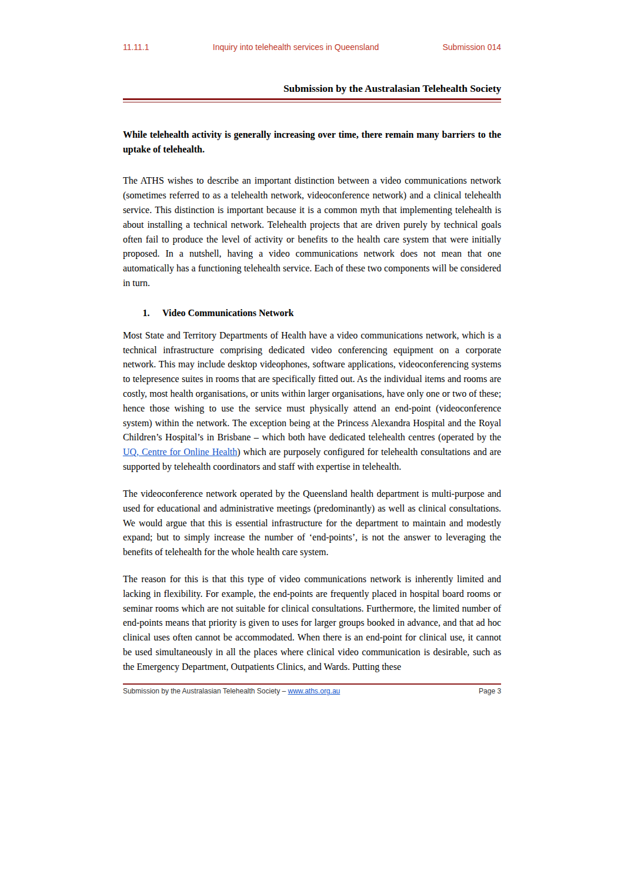11.11.1 Inquiry into telehealth services in Queensland Submission 014
Submission by the Australasian Telehealth Society
While telehealth activity is generally increasing over time, there remain many barriers to the uptake of telehealth.
The ATHS wishes to describe an important distinction between a video communications network (sometimes referred to as a telehealth network, videoconference network) and a clinical telehealth service. This distinction is important because it is a common myth that implementing telehealth is about installing a technical network. Telehealth projects that are driven purely by technical goals often fail to produce the level of activity or benefits to the health care system that were initially proposed. In a nutshell, having a video communications network does not mean that one automatically has a functioning telehealth service. Each of these two components will be considered in turn.
1. Video Communications Network
Most State and Territory Departments of Health have a video communications network, which is a technical infrastructure comprising dedicated video conferencing equipment on a corporate network. This may include desktop videophones, software applications, videoconferencing systems to telepresence suites in rooms that are specifically fitted out. As the individual items and rooms are costly, most health organisations, or units within larger organisations, have only one or two of these; hence those wishing to use the service must physically attend an end-point (videoconference system) within the network. The exception being at the Princess Alexandra Hospital and the Royal Children’s Hospital’s in Brisbane – which both have dedicated telehealth centres (operated by the UQ, Centre for Online Health) which are purposely configured for telehealth consultations and are supported by telehealth coordinators and staff with expertise in telehealth.
The videoconference network operated by the Queensland health department is multi-purpose and used for educational and administrative meetings (predominantly) as well as clinical consultations. We would argue that this is essential infrastructure for the department to maintain and modestly expand; but to simply increase the number of ‘end-points’, is not the answer to leveraging the benefits of telehealth for the whole health care system.
The reason for this is that this type of video communications network is inherently limited and lacking in flexibility. For example, the end-points are frequently placed in hospital board rooms or seminar rooms which are not suitable for clinical consultations. Furthermore, the limited number of end-points means that priority is given to uses for larger groups booked in advance, and that ad hoc clinical uses often cannot be accommodated. When there is an end-point for clinical use, it cannot be used simultaneously in all the places where clinical video communication is desirable, such as the Emergency Department, Outpatients Clinics, and Wards. Putting these
Submission by the Australasian Telehealth Society – www.aths.org.au Page 3